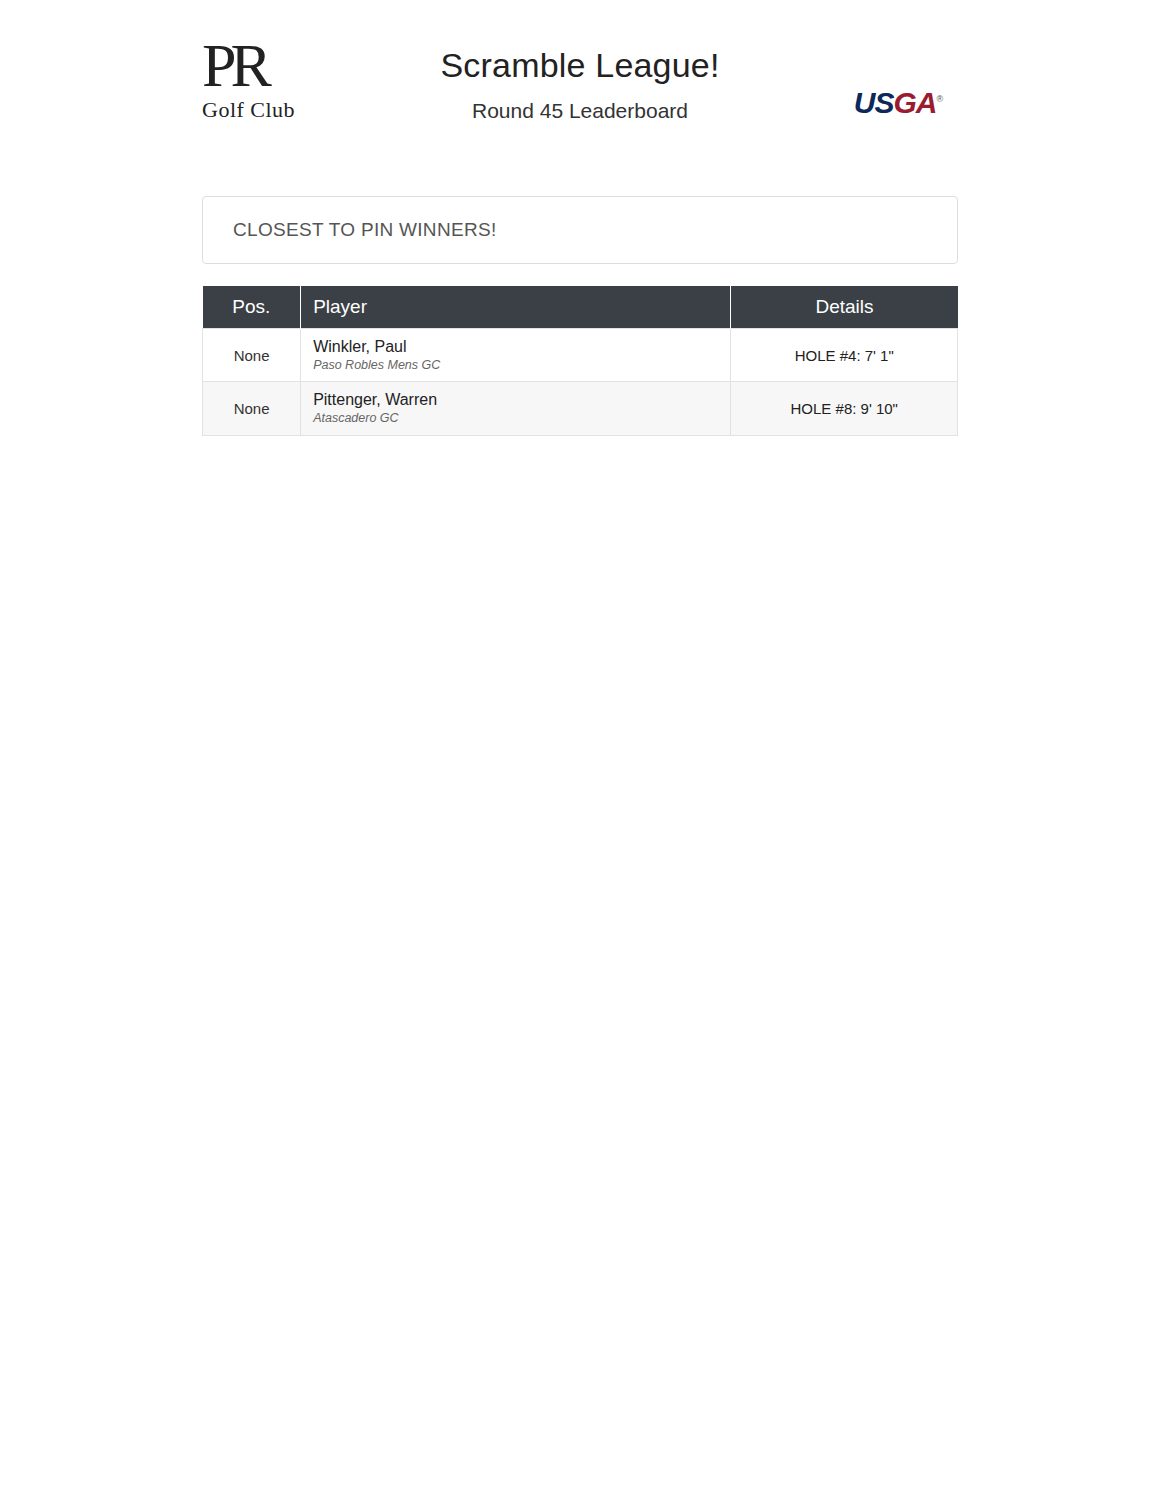PR
Golf Club
Scramble League!
Round 45 Leaderboard
US GA®
CLOSEST TO PIN WINNERS!
| Pos. | Player | Details |
| --- | --- | --- |
| None | Winkler, Paul Paso Robles Mens GC | HOLE #4: 7' 1" |
| None | Pittenger, Warren Atascadero GC | HOLE #8: 9' 10" |